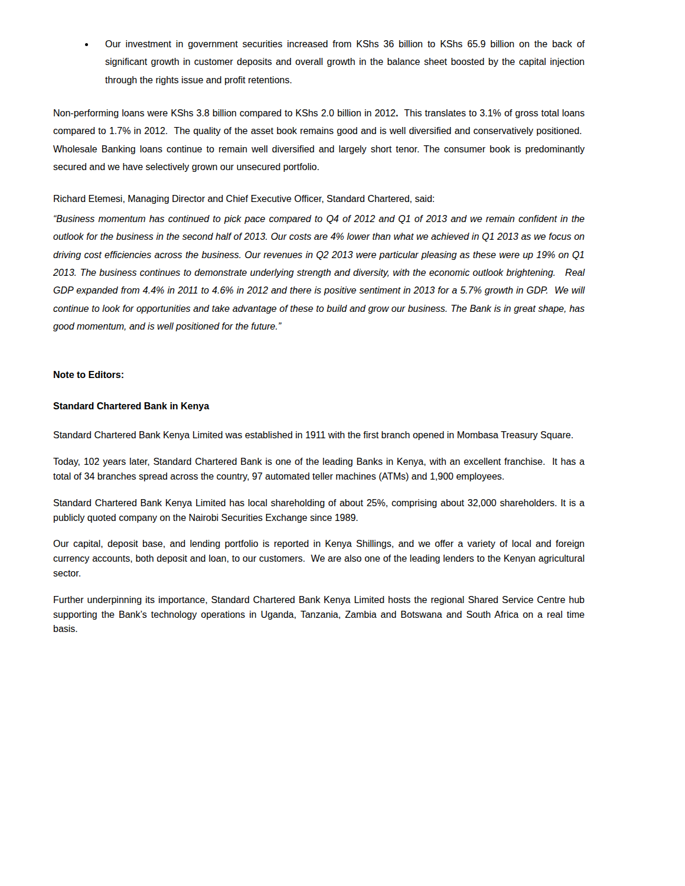Our investment in government securities increased from KShs 36 billion to KShs 65.9 billion on the back of significant growth in customer deposits and overall growth in the balance sheet boosted by the capital injection through the rights issue and profit retentions.
Non-performing loans were KShs 3.8 billion compared to KShs 2.0 billion in 2012. This translates to 3.1% of gross total loans compared to 1.7% in 2012. The quality of the asset book remains good and is well diversified and conservatively positioned. Wholesale Banking loans continue to remain well diversified and largely short tenor. The consumer book is predominantly secured and we have selectively grown our unsecured portfolio.
Richard Etemesi, Managing Director and Chief Executive Officer, Standard Chartered, said:
“Business momentum has continued to pick pace compared to Q4 of 2012 and Q1 of 2013 and we remain confident in the outlook for the business in the second half of 2013. Our costs are 4% lower than what we achieved in Q1 2013 as we focus on driving cost efficiencies across the business. Our revenues in Q2 2013 were particular pleasing as these were up 19% on Q1 2013. The business continues to demonstrate underlying strength and diversity, with the economic outlook brightening. Real GDP expanded from 4.4% in 2011 to 4.6% in 2012 and there is positive sentiment in 2013 for a 5.7% growth in GDP. We will continue to look for opportunities and take advantage of these to build and grow our business. The Bank is in great shape, has good momentum, and is well positioned for the future.”
Note to Editors:
Standard Chartered Bank in Kenya
Standard Chartered Bank Kenya Limited was established in 1911 with the first branch opened in Mombasa Treasury Square.
Today, 102 years later, Standard Chartered Bank is one of the leading Banks in Kenya, with an excellent franchise. It has a total of 34 branches spread across the country, 97 automated teller machines (ATMs) and 1,900 employees.
Standard Chartered Bank Kenya Limited has local shareholding of about 25%, comprising about 32,000 shareholders. It is a publicly quoted company on the Nairobi Securities Exchange since 1989.
Our capital, deposit base, and lending portfolio is reported in Kenya Shillings, and we offer a variety of local and foreign currency accounts, both deposit and loan, to our customers. We are also one of the leading lenders to the Kenyan agricultural sector.
Further underpinning its importance, Standard Chartered Bank Kenya Limited hosts the regional Shared Service Centre hub supporting the Bank’s technology operations in Uganda, Tanzania, Zambia and Botswana and South Africa on a real time basis.